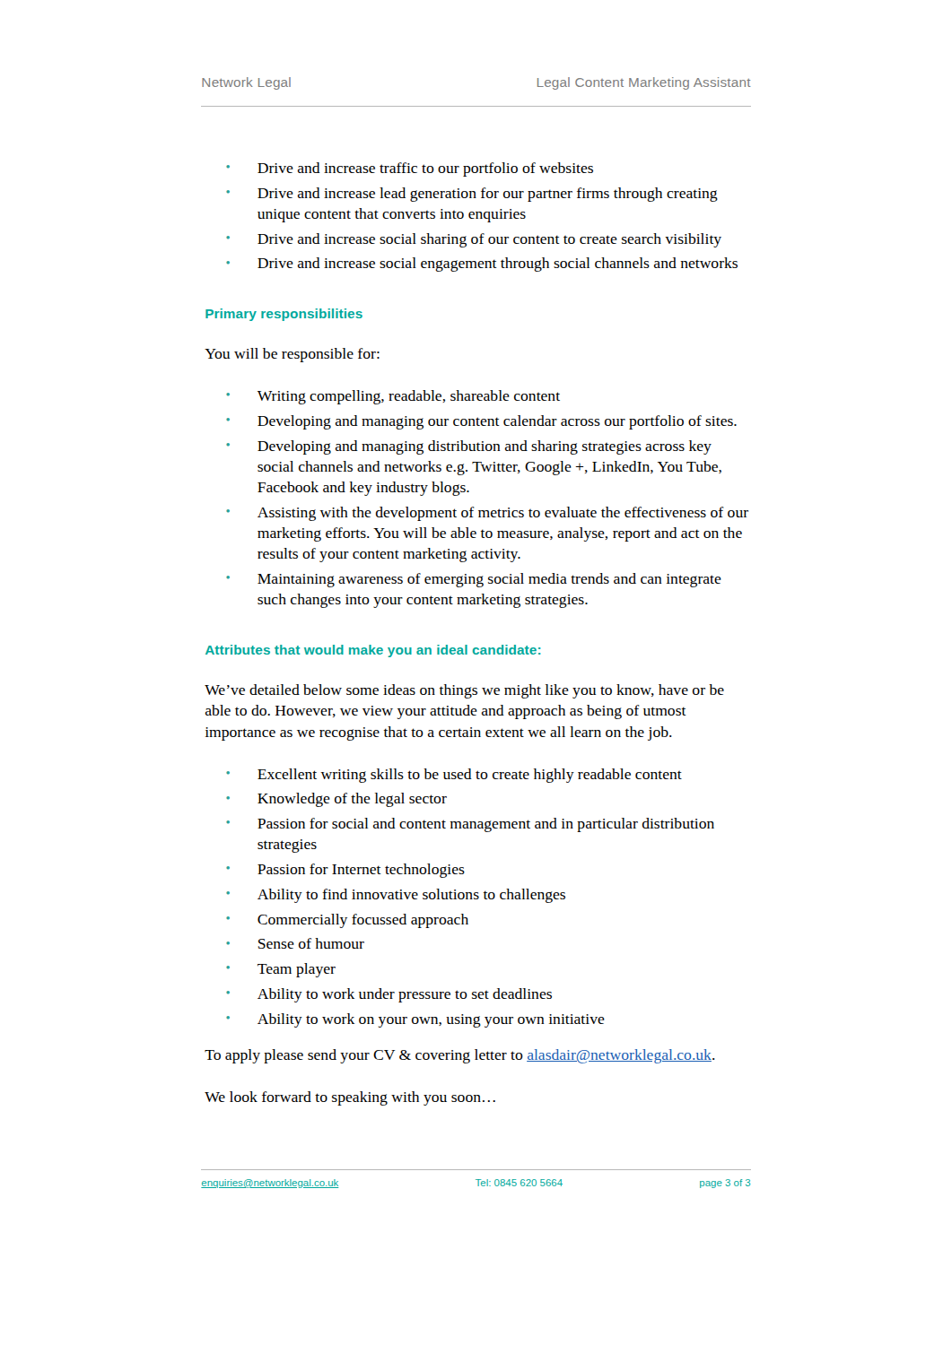Network Legal
Legal Content Marketing Assistant
Drive and increase traffic to our portfolio of websites
Drive and increase lead generation for our partner firms through creating unique content that converts into enquiries
Drive and increase social sharing of our content to create search visibility
Drive and increase social engagement through social channels and networks
Primary responsibilities
You will be responsible for:
Writing compelling, readable, shareable content
Developing and managing our content calendar across our portfolio of sites.
Developing and managing distribution and sharing strategies across key social channels and networks e.g. Twitter, Google +, LinkedIn, You Tube, Facebook and key industry blogs.
Assisting with the development of metrics to evaluate the effectiveness of our marketing efforts. You will be able to measure, analyse, report and act on the results of your content marketing activity.
Maintaining awareness of emerging social media trends and can integrate such changes into your content marketing strategies.
Attributes that would make you an ideal candidate:
We’ve detailed below some ideas on things we might like you to know, have or be able to do. However, we view your attitude and approach as being of utmost importance as we recognise that to a certain extent we all learn on the job.
Excellent writing skills to be used to create highly readable content
Knowledge of the legal sector
Passion for social and content management and in particular distribution strategies
Passion for Internet technologies
Ability to find innovative solutions to challenges
Commercially focussed approach
Sense of humour
Team player
Ability to work under pressure to set deadlines
Ability to work on your own, using your own initiative
To apply please send your CV & covering letter to alasdair@networklegal.co.uk.
We look forward to speaking with you soon…
enquiries@networklegal.co.uk
Tel: 0845 620 5664
page 3 of 3